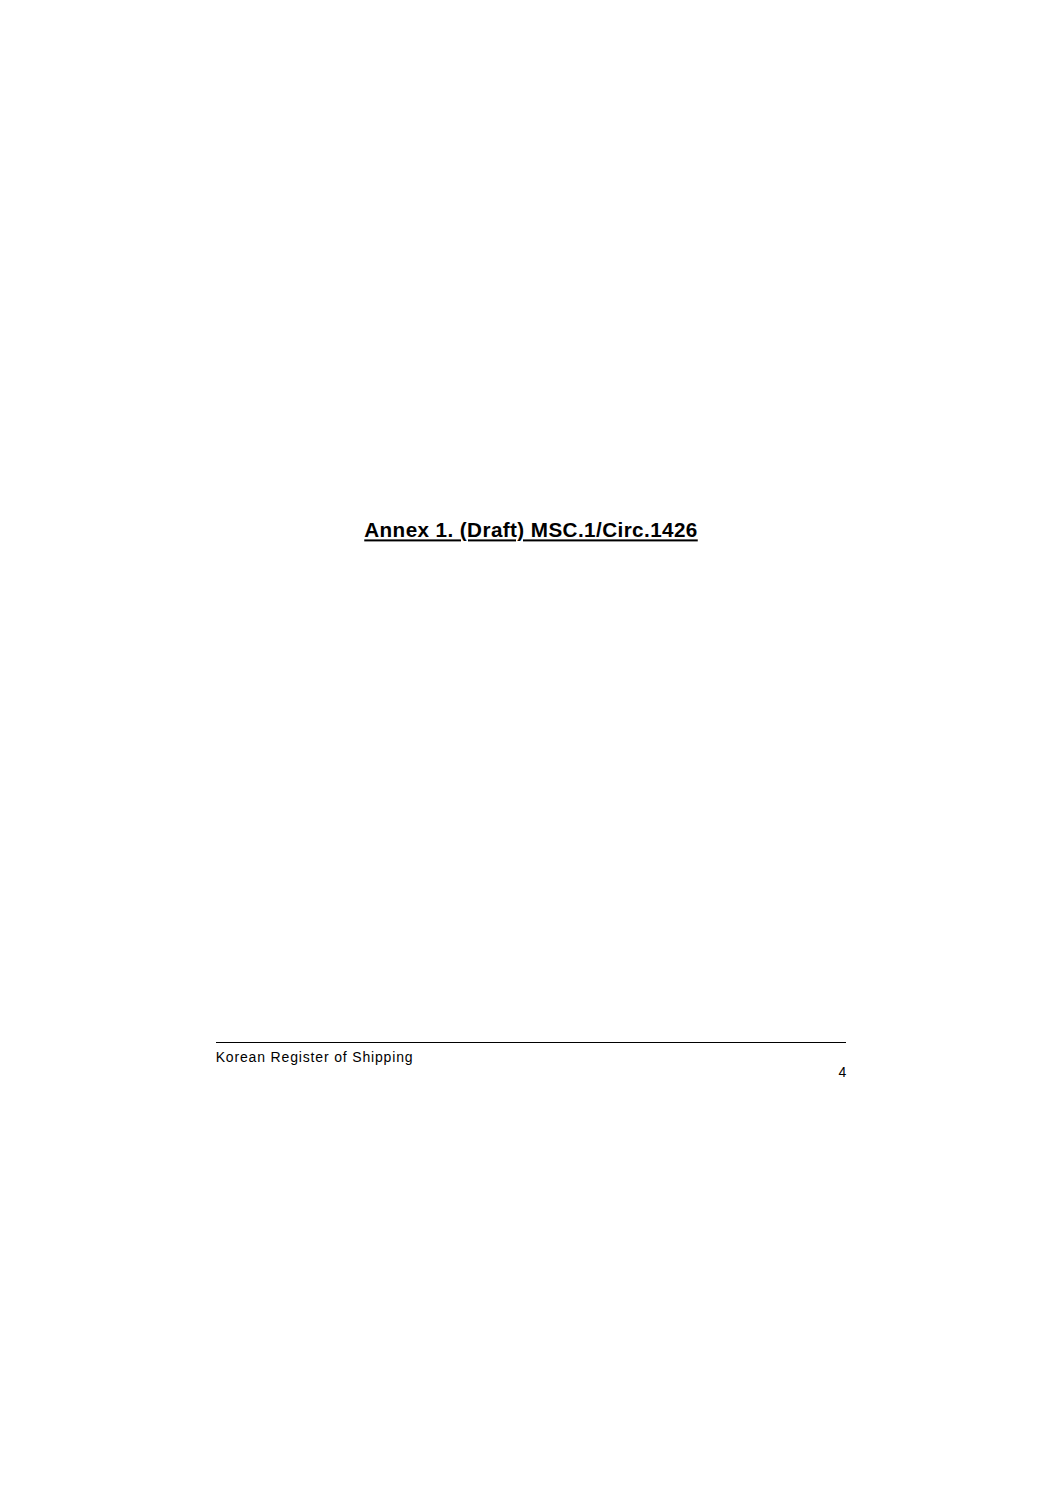Annex 1. (Draft) MSC.1/Circ.1426
Korean Register of Shipping
4